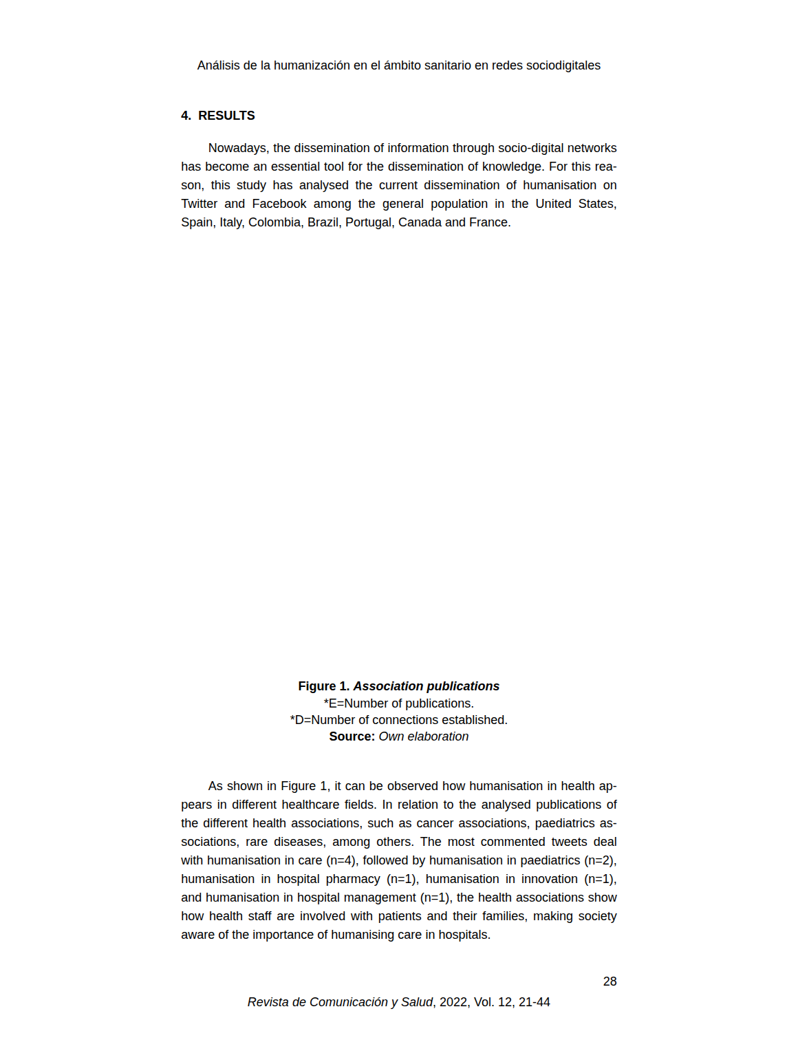Análisis de la humanización en el ámbito sanitario en redes sociodigitales
4. RESULTS
Nowadays, the dissemination of information through socio-digital networks has become an essential tool for the dissemination of knowledge. For this reason, this study has analysed the current dissemination of humanisation on Twitter and Facebook among the general population in the United States, Spain, Italy, Colombia, Brazil, Portugal, Canada and France.
Figure 1. Association publications
*E=Number of publications.
*D=Number of connections established.
Source: Own elaboration
As shown in Figure 1, it can be observed how humanisation in health appears in different healthcare fields. In relation to the analysed publications of the different health associations, such as cancer associations, paediatrics associations, rare diseases, among others. The most commented tweets deal with humanisation in care (n=4), followed by humanisation in paediatrics (n=2), humanisation in hospital pharmacy (n=1), humanisation in innovation (n=1), and humanisation in hospital management (n=1), the health associations show how health staff are involved with patients and their families, making society aware of the importance of humanising care in hospitals.
28
Revista de Comunicación y Salud, 2022, Vol. 12, 21-44